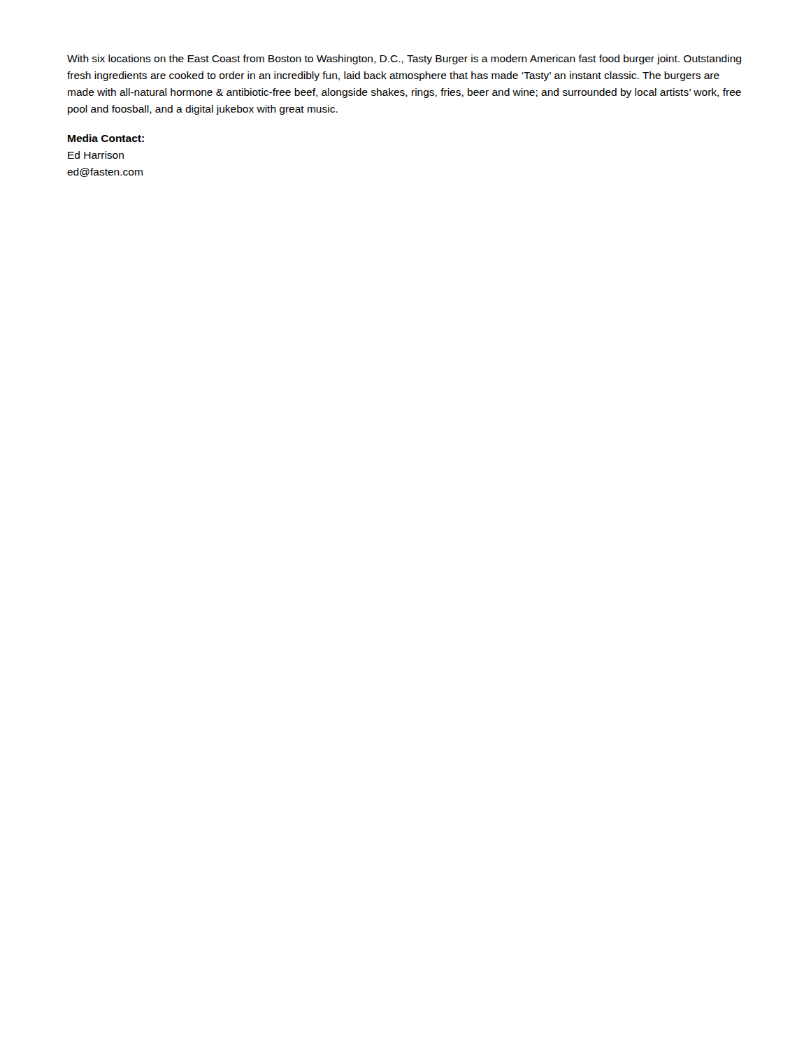With six locations on the East Coast from Boston to Washington, D.C., Tasty Burger is a modern American fast food burger joint. Outstanding fresh ingredients are cooked to order in an incredibly fun, laid back atmosphere that has made ‘Tasty’ an instant classic. The burgers are made with all-natural hormone & antibiotic-free beef, alongside shakes, rings, fries, beer and wine; and surrounded by local artists’ work, free pool and foosball, and a digital jukebox with great music.
Media Contact:
Ed Harrison
ed@fasten.com